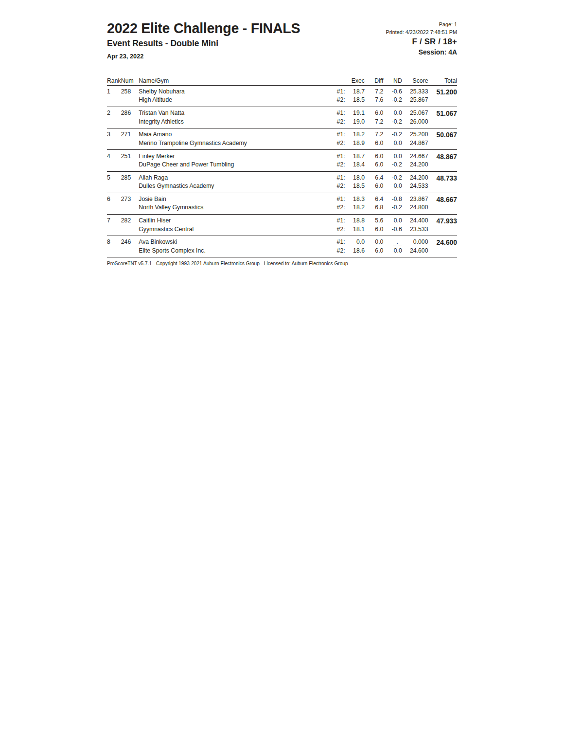Page: 1
Printed: 4/23/2022 7:48:51 PM
F / SR / 18+
Session: 4A
2022 Elite Challenge - FINALS
Event Results - Double Mini
Apr 23, 2022
| Rank | Num | Name/Gym | | Exec | Diff | ND | Score | Total |
| --- | --- | --- | --- | --- | --- | --- | --- | --- |
| 1 | 258 | Shelby Nobuhara | #1: | 18.7 | 7.2 | -0.6 | 25.333 | 51.200 |
| | | High Altitude | #2: | 18.5 | 7.6 | -0.2 | 25.867 |
| 2 | 286 | Tristan Van Natta | #1: | 19.1 | 6.0 | 0.0 | 25.067 | 51.067 |
| | | Integrity Athletics | #2: | 19.0 | 7.2 | -0.2 | 26.000 |
| 3 | 271 | Maia Amano | #1: | 18.2 | 7.2 | -0.2 | 25.200 | 50.067 |
| | | Merino Trampoline Gymnastics Academy | #2: | 18.9 | 6.0 | 0.0 | 24.867 |
| 4 | 251 | Finley Merker | #1: | 18.7 | 6.0 | 0.0 | 24.667 | 48.867 |
| | | DuPage Cheer and Power Tumbling | #2: | 18.4 | 6.0 | -0.2 | 24.200 |
| 5 | 285 | Aliah Raga | #1: | 18.0 | 6.4 | -0.2 | 24.200 | 48.733 |
| | | Dulles Gymnastics Academy | #2: | 18.5 | 6.0 | 0.0 | 24.533 |
| 6 | 273 | Josie Bain | #1: | 18.3 | 6.4 | -0.8 | 23.867 | 48.667 |
| | | North Valley Gymnastics | #2: | 18.2 | 6.8 | -0.2 | 24.800 |
| 7 | 282 | Caitlin Hiser | #1: | 18.8 | 5.6 | 0.0 | 24.400 | 47.933 |
| | | Gyymnastics Central | #2: | 18.1 | 6.0 | -0.6 | 23.533 |
| 8 | 246 | Ava Binkowski | #1: | 0.0 | 0.0 | _._ | 0.000 | 24.600 |
| | | Elite Sports Complex Inc. | #2: | 18.6 | 6.0 | 0.0 | 24.600 |
ProScoreTNT v5.7.1 - Copyright 1993-2021 Auburn Electronics Group - Licensed to: Auburn Electronics Group